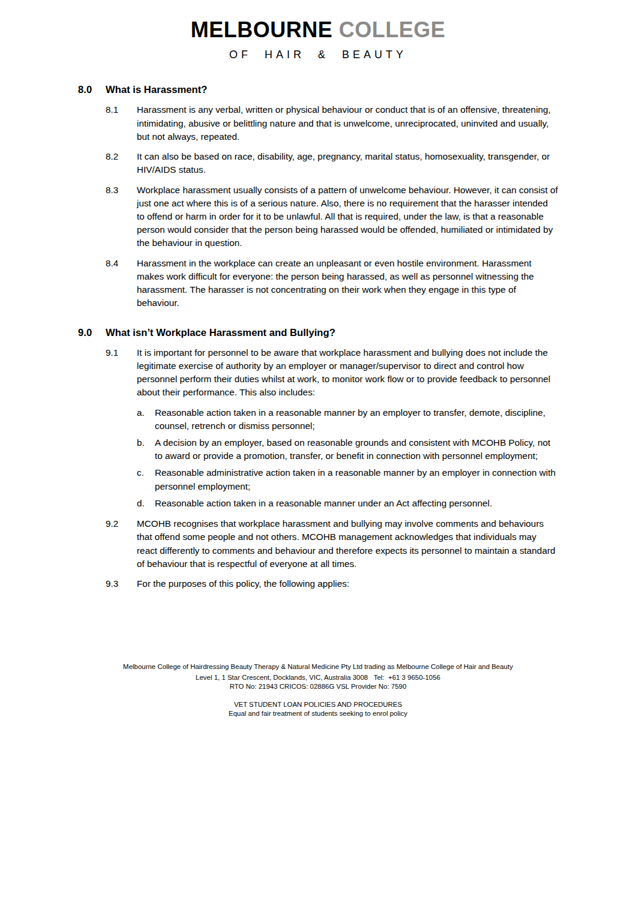MELBOURNE COLLEGE
OF HAIR & BEAUTY
8.0 What is Harassment?
8.1
Harassment is any verbal, written or physical behaviour or conduct that is of an offensive, threatening, intimidating, abusive or belittling nature and that is unwelcome, unreciprocated, uninvited and usually, but not always, repeated.
8.2
It can also be based on race, disability, age, pregnancy, marital status, homosexuality, transgender, or HIV/AIDS status.
8.3
Workplace harassment usually consists of a pattern of unwelcome behaviour. However, it can consist of just one act where this is of a serious nature. Also, there is no requirement that the harasser intended to offend or harm in order for it to be unlawful. All that is required, under the law, is that a reasonable person would consider that the person being harassed would be offended, humiliated or intimidated by the behaviour in question.
8.4
Harassment in the workplace can create an unpleasant or even hostile environment. Harassment makes work difficult for everyone: the person being harassed, as well as personnel witnessing the harassment. The harasser is not concentrating on their work when they engage in this type of behaviour.
9.0 What isn’t Workplace Harassment and Bullying?
9.1
It is important for personnel to be aware that workplace harassment and bullying does not include the legitimate exercise of authority by an employer or manager/supervisor to direct and control how personnel perform their duties whilst at work, to monitor work flow or to provide feedback to personnel about their performance. This also includes:
a.
Reasonable action taken in a reasonable manner by an employer to transfer, demote, discipline, counsel, retrench or dismiss personnel;
b.
A decision by an employer, based on reasonable grounds and consistent with MCOHB Policy, not to award or provide a promotion, transfer, or benefit in connection with personnel employment;
c.
Reasonable administrative action taken in a reasonable manner by an employer in connection with personnel employment;
d.
Reasonable action taken in a reasonable manner under an Act affecting personnel.
9.2
MCOHB recognises that workplace harassment and bullying may involve comments and behaviours that offend some people and not others. MCOHB management acknowledges that individuals may react differently to comments and behaviour and therefore expects its personnel to maintain a standard of behaviour that is respectful of everyone at all times.
9.3
For the purposes of this policy, the following applies:
Melbourne College of Hairdressing Beauty Therapy & Natural Medicine Pty Ltd trading as Melbourne College of Hair and Beauty
Level 1, 1 Star Crescent, Docklands, VIC, Australia 3008 Tel: +61 3 9650-1056
RTO No: 21943 CRICOS: 02886G VSL Provider No: 7590
VET STUDENT LOAN POLICIES AND PROCEDURES
Equal and fair treatment of students seeking to enrol policy